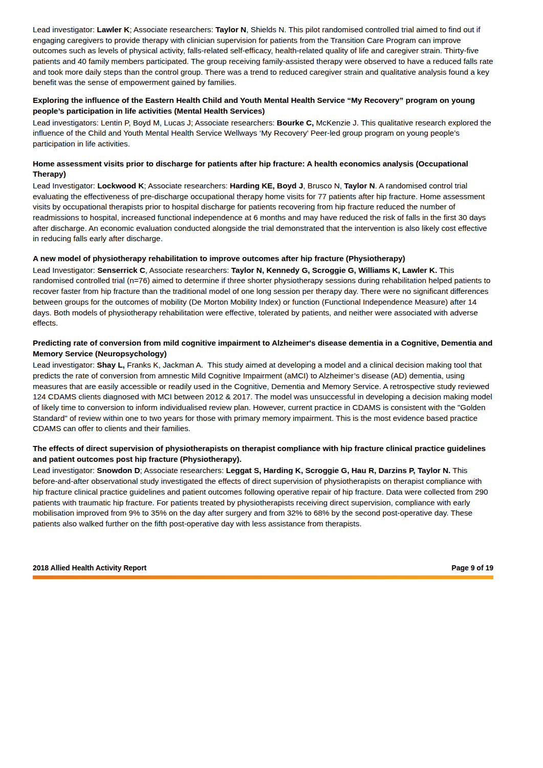Lead investigator: Lawler K; Associate researchers: Taylor N, Shields N. This pilot randomised controlled trial aimed to find out if engaging caregivers to provide therapy with clinician supervision for patients from the Transition Care Program can improve outcomes such as levels of physical activity, falls-related self-efficacy, health-related quality of life and caregiver strain. Thirty-five patients and 40 family members participated. The group receiving family-assisted therapy were observed to have a reduced falls rate and took more daily steps than the control group. There was a trend to reduced caregiver strain and qualitative analysis found a key benefit was the sense of empowerment gained by families.
Exploring the influence of the Eastern Health Child and Youth Mental Health Service “My Recovery” program on young people’s participation in life activities (Mental Health Services)
Lead investigators: Lentin P, Boyd M, Lucas J; Associate researchers: Bourke C, McKenzie J. This qualitative research explored the influence of the Child and Youth Mental Health Service Wellways ‘My Recovery’ Peer-led group program on young people’s participation in life activities.
Home assessment visits prior to discharge for patients after hip fracture: A health economics analysis (Occupational Therapy)
Lead Investigator: Lockwood K; Associate researchers: Harding KE, Boyd J, Brusco N, Taylor N. A randomised control trial evaluating the effectiveness of pre-discharge occupational therapy home visits for 77 patients after hip fracture. Home assessment visits by occupational therapists prior to hospital discharge for patients recovering from hip fracture reduced the number of readmissions to hospital, increased functional independence at 6 months and may have reduced the risk of falls in the first 30 days after discharge. An economic evaluation conducted alongside the trial demonstrated that the intervention is also likely cost effective in reducing falls early after discharge.
A new model of physiotherapy rehabilitation to improve outcomes after hip fracture (Physiotherapy)
Lead Investigator: Senserrick C, Associate researchers: Taylor N, Kennedy G, Scroggie G, Williams K, Lawler K. This randomised controlled trial (n=76) aimed to determine if three shorter physiotherapy sessions during rehabilitation helped patients to recover faster from hip fracture than the traditional model of one long session per therapy day. There were no significant differences between groups for the outcomes of mobility (De Morton Mobility Index) or function (Functional Independence Measure) after 14 days. Both models of physiotherapy rehabilitation were effective, tolerated by patients, and neither were associated with adverse effects.
Predicting rate of conversion from mild cognitive impairment to Alzheimer's disease dementia in a Cognitive, Dementia and Memory Service (Neuropsychology)
Lead investigator: Shay L, Franks K, Jackman A. This study aimed at developing a model and a clinical decision making tool that predicts the rate of conversion from amnestic Mild Cognitive Impairment (aMCI) to Alzheimer’s disease (AD) dementia, using measures that are easily accessible or readily used in the Cognitive, Dementia and Memory Service. A retrospective study reviewed 124 CDAMS clients diagnosed with MCI between 2012 & 2017. The model was unsuccessful in developing a decision making model of likely time to conversion to inform individualised review plan. However, current practice in CDAMS is consistent with the "Golden Standard" of review within one to two years for those with primary memory impairment. This is the most evidence based practice CDAMS can offer to clients and their families.
The effects of direct supervision of physiotherapists on therapist compliance with hip fracture clinical practice guidelines and patient outcomes post hip fracture (Physiotherapy).
Lead investigator: Snowdon D; Associate researchers: Leggat S, Harding K, Scroggie G, Hau R, Darzins P, Taylor N. This before-and-after observational study investigated the effects of direct supervision of physiotherapists on therapist compliance with hip fracture clinical practice guidelines and patient outcomes following operative repair of hip fracture. Data were collected from 290 patients with traumatic hip fracture. For patients treated by physiotherapists receiving direct supervision, compliance with early mobilisation improved from 9% to 35% on the day after surgery and from 32% to 68% by the second post-operative day. These patients also walked further on the fifth post-operative day with less assistance from therapists.
2018 Allied Health Activity Report Page 9 of 19